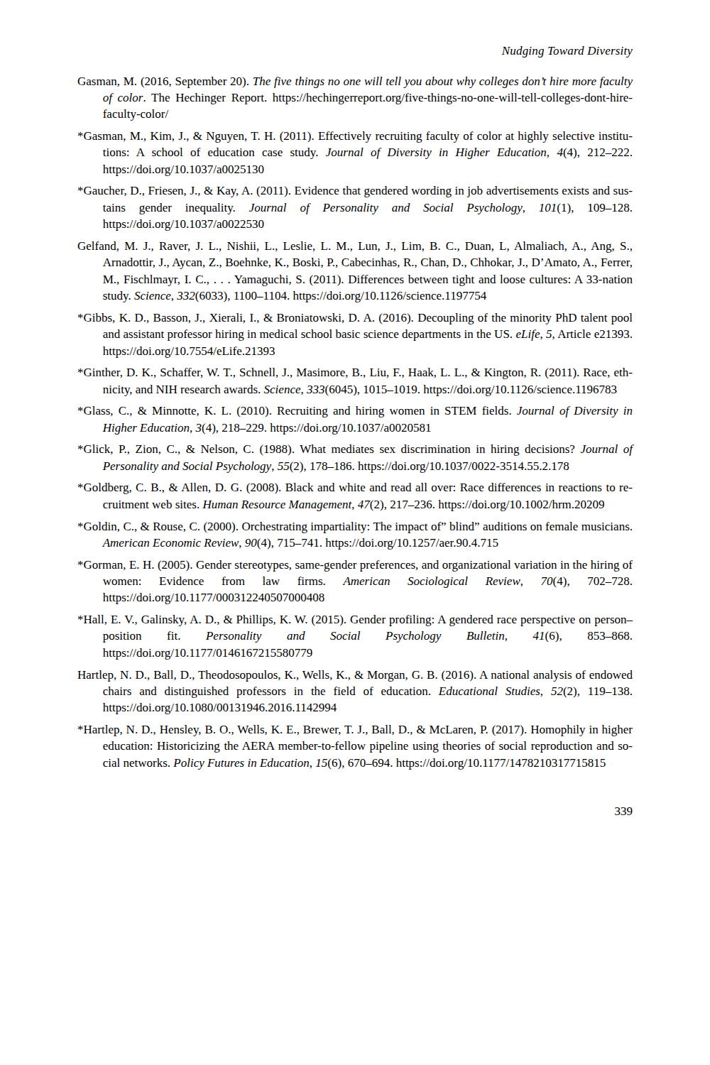Nudging Toward Diversity
Gasman, M. (2016, September 20). The five things no one will tell you about why colleges don’t hire more faculty of color. The Hechinger Report. https://hechingerreport.org/five-things-no-one-will-tell-colleges-dont-hire-faculty-color/
*Gasman, M., Kim, J., & Nguyen, T. H. (2011). Effectively recruiting faculty of color at highly selective institutions: A school of education case study. Journal of Diversity in Higher Education, 4(4), 212–222. https://doi.org/10.1037/a0025130
*Gaucher, D., Friesen, J., & Kay, A. (2011). Evidence that gendered wording in job advertisements exists and sustains gender inequality. Journal of Personality and Social Psychology, 101(1), 109–128. https://doi.org/10.1037/a0022530
Gelfand, M. J., Raver, J. L., Nishii, L., Leslie, L. M., Lun, J., Lim, B. C., Duan, L, Almaliach, A., Ang, S., Arnadottir, J., Aycan, Z., Boehnke, K., Boski, P., Cabecinhas, R., Chan, D., Chhokar, J., D’Amato, A., Ferrer, M., Fischlmayr, I. C., . . . Yamaguchi, S. (2011). Differences between tight and loose cultures: A 33-nation study. Science, 332(6033), 1100–1104. https://doi.org/10.1126/science.1197754
*Gibbs, K. D., Basson, J., Xierali, I., & Broniatowski, D. A. (2016). Decoupling of the minority PhD talent pool and assistant professor hiring in medical school basic science departments in the US. eLife, 5, Article e21393. https://doi.org/10.7554/eLife.21393
*Ginther, D. K., Schaffer, W. T., Schnell, J., Masimore, B., Liu, F., Haak, L. L., & Kington, R. (2011). Race, ethnicity, and NIH research awards. Science, 333(6045), 1015–1019. https://doi.org/10.1126/science.1196783
*Glass, C., & Minnotte, K. L. (2010). Recruiting and hiring women in STEM fields. Journal of Diversity in Higher Education, 3(4), 218–229. https://doi.org/10.1037/a0020581
*Glick, P., Zion, C., & Nelson, C. (1988). What mediates sex discrimination in hiring decisions? Journal of Personality and Social Psychology, 55(2), 178–186. https://doi.org/10.1037/0022-3514.55.2.178
*Goldberg, C. B., & Allen, D. G. (2008). Black and white and read all over: Race differences in reactions to recruitment web sites. Human Resource Management, 47(2), 217–236. https://doi.org/10.1002/hrm.20209
*Goldin, C., & Rouse, C. (2000). Orchestrating impartiality: The impact of” blind” auditions on female musicians. American Economic Review, 90(4), 715–741. https://doi.org/10.1257/aer.90.4.715
*Gorman, E. H. (2005). Gender stereotypes, same-gender preferences, and organizational variation in the hiring of women: Evidence from law firms. American Sociological Review, 70(4), 702–728. https://doi.org/10.1177/000312240507000408
*Hall, E. V., Galinsky, A. D., & Phillips, K. W. (2015). Gender profiling: A gendered race perspective on person–position fit. Personality and Social Psychology Bulletin, 41(6), 853–868. https://doi.org/10.1177/0146167215580779
Hartlep, N. D., Ball, D., Theodosopoulos, K., Wells, K., & Morgan, G. B. (2016). A national analysis of endowed chairs and distinguished professors in the field of education. Educational Studies, 52(2), 119–138. https://doi.org/10.1080/00131946.2016.1142994
*Hartlep, N. D., Hensley, B. O., Wells, K. E., Brewer, T. J., Ball, D., & McLaren, P. (2017). Homophily in higher education: Historicizing the AERA member-to-fellow pipeline using theories of social reproduction and social networks. Policy Futures in Education, 15(6), 670–694. https://doi.org/10.1177/1478210317715815
339